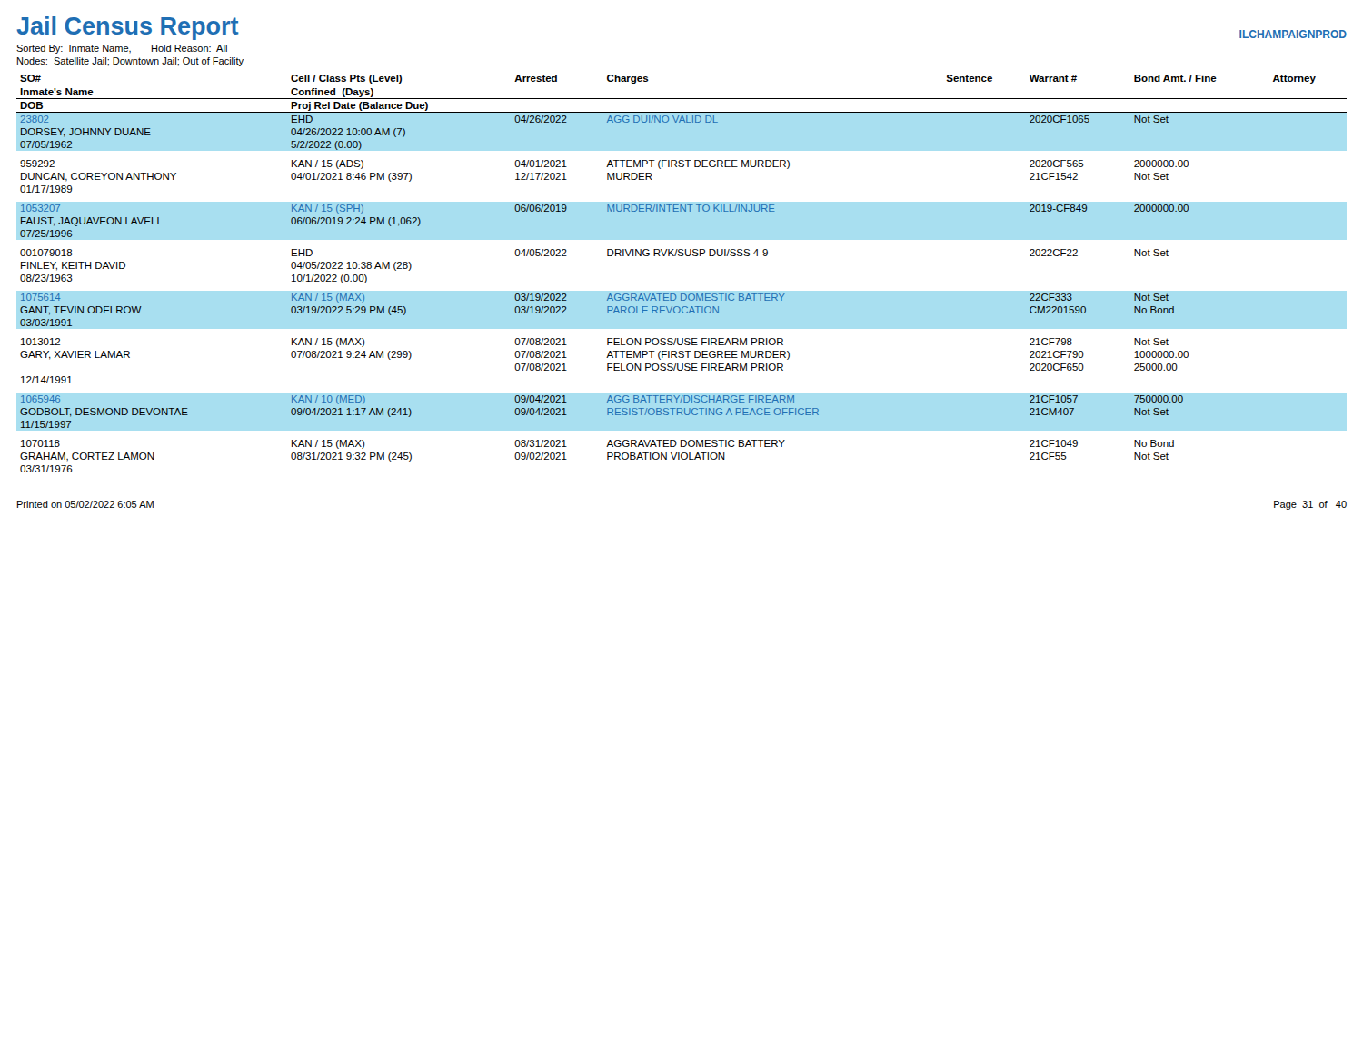Jail Census Report
ILCHAMPAIGNPROD
Sorted By: Inmate Name, Hold Reason: All
Nodes: Satellite Jail; Downtown Jail; Out of Facility
| SO# | Cell / Class Pts (Level) | Arrested | Charges | Sentence | Warrant # | Bond Amt. / Fine | Attorney |
| --- | --- | --- | --- | --- | --- | --- | --- |
| Inmate's Name | Confined (Days) | | | | | | |
| DOB | Proj Rel Date (Balance Due) | | | | | | |
| 23802 | EHD | 04/26/2022 | AGG DUI/NO VALID DL | | 2020CF1065 | Not Set | |
| DORSEY, JOHNNY DUANE | 04/26/2022 10:00 AM (7) | | | | | | |
| 07/05/1962 | 5/2/2022 (0.00) | | | | | | |
| 959292 | KAN / 15 (ADS) | 04/01/2021 | ATTEMPT (FIRST DEGREE MURDER) | | 2020CF565 | 2000000.00 | |
| DUNCAN, COREYON ANTHONY | 04/01/2021 8:46 PM (397) | 12/17/2021 | MURDER | | 21CF1542 | Not Set | |
| 01/17/1989 | | | | | | | |
| 1053207 | KAN / 15 (SPH) | 06/06/2019 | MURDER/INTENT TO KILL/INJURE | | 2019-CF849 | 2000000.00 | |
| FAUST, JAQUAVEON LAVELL | 06/06/2019 2:24 PM (1,062) | | | | | | |
| 07/25/1996 | | | | | | | |
| 001079018 | EHD | 04/05/2022 | DRIVING RVK/SUSP DUI/SSS 4-9 | | 2022CF22 | Not Set | |
| FINLEY, KEITH DAVID | 04/05/2022 10:38 AM (28) | | | | | | |
| 08/23/1963 | 10/1/2022 (0.00) | | | | | | |
| 1075614 | KAN / 15 (MAX) | 03/19/2022 | AGGRAVATED DOMESTIC BATTERY | | 22CF333 | Not Set | |
| GANT, TEVIN ODELROW | 03/19/2022 5:29 PM (45) | 03/19/2022 | PAROLE REVOCATION | | CM2201590 | No Bond | |
| 03/03/1991 | | | | | | | |
| 1013012 | KAN / 15 (MAX) | 07/08/2021 | FELON POSS/USE FIREARM PRIOR | | 21CF798 | Not Set | |
| GARY, XAVIER LAMAR | 07/08/2021 9:24 AM (299) | 07/08/2021 | ATTEMPT (FIRST DEGREE MURDER) | | 2021CF790 | 1000000.00 | |
| | | 07/08/2021 | FELON POSS/USE FIREARM PRIOR | | 2020CF650 | 25000.00 | |
| 12/14/1991 | | | | | | | |
| 1065946 | KAN / 10 (MED) | 09/04/2021 | AGG BATTERY/DISCHARGE FIREARM | | 21CF1057 | 750000.00 | |
| GODBOLT, DESMOND DEVONTAE | 09/04/2021 1:17 AM (241) | 09/04/2021 | RESIST/OBSTRUCTING A PEACE OFFICER | | 21CM407 | Not Set | |
| 11/15/1997 | | | | | | | |
| 1070118 | KAN / 15 (MAX) | 08/31/2021 | AGGRAVATED DOMESTIC BATTERY | | 21CF1049 | No Bond | |
| GRAHAM, CORTEZ LAMON | 08/31/2021 9:32 PM (245) | 09/02/2021 | PROBATION VIOLATION | | 21CF55 | Not Set | |
| 03/31/1976 | | | | | | | |
Printed on 05/02/2022 6:05 AM
Page 31 of 40